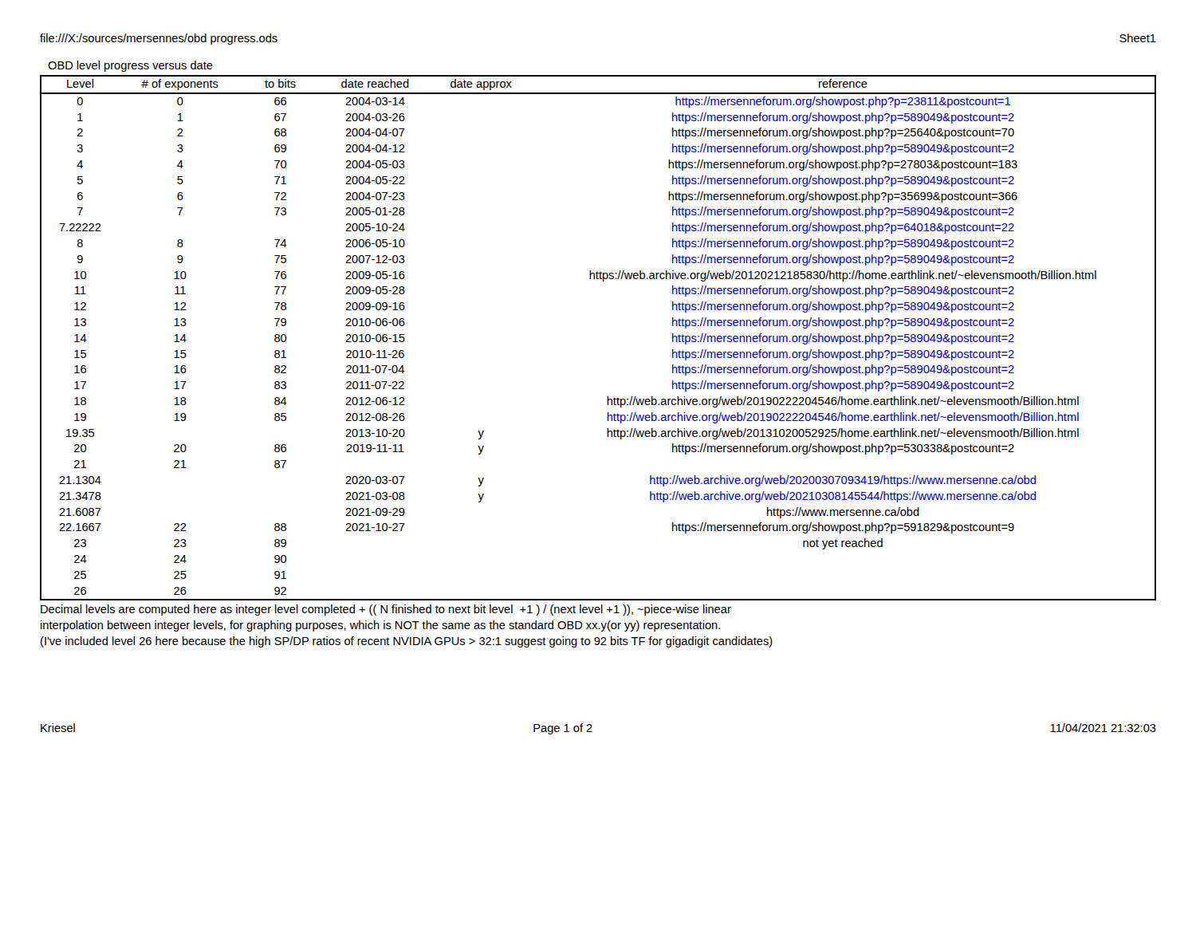file:///X:/sources/mersennes/obd progress.ods Sheet1
OBD level progress versus date
| Level | # of exponents | to bits | date reached | date approx | reference |
| --- | --- | --- | --- | --- | --- |
| 0 | 0 | 66 | 2004-03-14 | | https://mersenneforum.org/showpost.php?p=23811&postcount=1 |
| 1 | 1 | 67 | 2004-03-26 | | https://mersenneforum.org/showpost.php?p=589049&postcount=2 |
| 2 | 2 | 68 | 2004-04-07 | | https://mersenneforum.org/showpost.php?p=25640&postcount=70 |
| 3 | 3 | 69 | 2004-04-12 | | https://mersenneforum.org/showpost.php?p=589049&postcount=2 |
| 4 | 4 | 70 | 2004-05-03 | | https://mersenneforum.org/showpost.php?p=27803&postcount=183 |
| 5 | 5 | 71 | 2004-05-22 | | https://mersenneforum.org/showpost.php?p=589049&postcount=2 |
| 6 | 6 | 72 | 2004-07-23 | | https://mersenneforum.org/showpost.php?p=35699&postcount=366 |
| 7 | 7 | 73 | 2005-01-28 | | https://mersenneforum.org/showpost.php?p=589049&postcount=2 |
| 7.22222 | | | 2005-10-24 | | https://mersenneforum.org/showpost.php?p=64018&postcount=22 |
| 8 | 8 | 74 | 2006-05-10 | | https://mersenneforum.org/showpost.php?p=589049&postcount=2 |
| 9 | 9 | 75 | 2007-12-03 | | https://mersenneforum.org/showpost.php?p=589049&postcount=2 |
| 10 | 10 | 76 | 2009-05-16 | | https://web.archive.org/web/20120212185830/http://home.earthlink.net/~elevensmooth/Billion.html |
| 11 | 11 | 77 | 2009-05-28 | | https://mersenneforum.org/showpost.php?p=589049&postcount=2 |
| 12 | 12 | 78 | 2009-09-16 | | https://mersenneforum.org/showpost.php?p=589049&postcount=2 |
| 13 | 13 | 79 | 2010-06-06 | | https://mersenneforum.org/showpost.php?p=589049&postcount=2 |
| 14 | 14 | 80 | 2010-06-15 | | https://mersenneforum.org/showpost.php?p=589049&postcount=2 |
| 15 | 15 | 81 | 2010-11-26 | | https://mersenneforum.org/showpost.php?p=589049&postcount=2 |
| 16 | 16 | 82 | 2011-07-04 | | https://mersenneforum.org/showpost.php?p=589049&postcount=2 |
| 17 | 17 | 83 | 2011-07-22 | | https://mersenneforum.org/showpost.php?p=589049&postcount=2 |
| 18 | 18 | 84 | 2012-06-12 | | http://web.archive.org/web/20190222204546/home.earthlink.net/~elevensmooth/Billion.html |
| 19 | 19 | 85 | 2012-08-26 | | http://web.archive.org/web/20190222204546/home.earthlink.net/~elevensmooth/Billion.html |
| 19.35 | | | 2013-10-20 | y | http://web.archive.org/web/20131020052925/home.earthlink.net/~elevensmooth/Billion.html |
| 20 | 20 | 86 | 2019-11-11 | y | https://mersenneforum.org/showpost.php?p=530338&postcount=2 |
| 21 | 21 | 87 | | | |
| 21.1304 | | | 2020-03-07 | y | http://web.archive.org/web/20200307093419/https://www.mersenne.ca/obd |
| 21.3478 | | | 2021-03-08 | y | http://web.archive.org/web/20210308145544/https://www.mersenne.ca/obd |
| 21.6087 | | | 2021-09-29 | | https://www.mersenne.ca/obd |
| 22.1667 | 22 | 88 | 2021-10-27 | | https://mersenneforum.org/showpost.php?p=591829&postcount=9 |
| 23 | 23 | 89 | | | not yet reached |
| 24 | 24 | 90 | | | |
| 25 | 25 | 91 | | | |
| 26 | 26 | 92 | | | |
Decimal levels are computed here as integer level completed + (( N finished to next bit level +1 ) / (next level +1 )), ~piece-wise linear
interpolation between integer levels, for graphing purposes, which is NOT the same as the standard OBD xx.y(or yy) representation.
(I've included level 26 here because the high SP/DP ratios of recent NVIDIA GPUs > 32:1 suggest going to 92 bits TF for gigadigit candidates)
Kriesel Page 1 of 2 11/04/2021 21:32:03